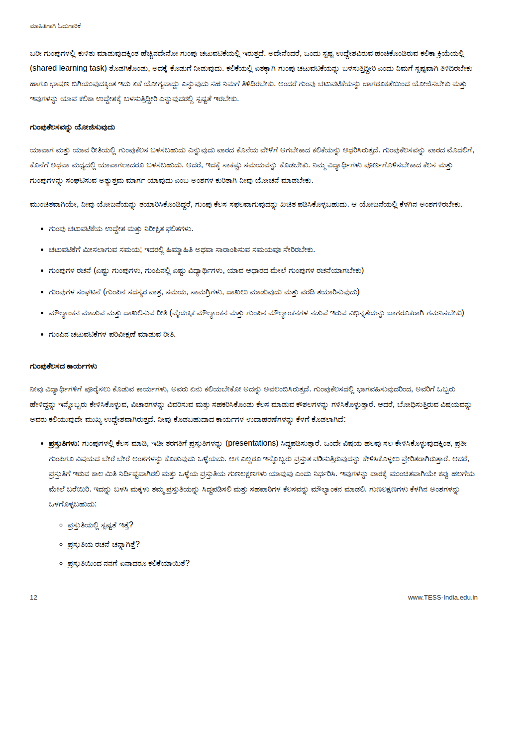ಮಾಹಿತಿಗಾಗಿ ಓದುಗಾರಿಕೆ
ಬರೀ ಗುಂಪುಗಳಲ್ಲಿ ಕುಳಿತು ಮಾಡುವುದಕ್ಕಿಂತ ಹೆಚ್ಚಿನದೇನೋ ಗುಂಪು ಚಟುವಟಿಕೆಯಲ್ಲಿ ಇರುತ್ತದೆ. ಅದೇನೆಂದರೆ, ಒಂದು ಸ್ಪಷ್ಟ ಉದ್ದೇಶವಿರುವ ಹಂಚಿಕೊಂಡಿರುವ ಕಲಿಕಾ ಕ್ರಿಯೆಯಲ್ಲಿ (shared learning task) ತೊಡಗಿಕೊಂಡು, ಅದಕ್ಕೆ ಕೊಡುಗೆ ನೀಡುವುದು. ಕಲಿಕೆಯಲ್ಲಿ ಏತಕ್ಕಾಗಿ ಗುಂಪು ಚಟುವಟಿಕೆಯನ್ನು ಬಳಸುತ್ತಿದ್ದೀರಿ ಎಂದು ನಿಮಗೆ ಸ್ಪಷ್ಟವಾಗಿ ತಿಳಿದಿರಬೇಕು ಹಾಗೂ ಭಾಷಣ ಬಿಗಿಯುವುದಕ್ಕಿಂತ ಇದು ಏಕೆ ಯೋಗ್ಯವಾದ್ದು ಎನ್ನುವುದು ಸಹ ನಿಮಗೆ ತಿಳಿದಿರಬೇಕು. ಅಂದರೆ ಗುಂಪು ಚಟುವಟಿಕೆಯನ್ನು ಜಾಗರೂಕತೆಯಿಂದ ಯೋಜಿಸಬೇಕು ಮತ್ತು ಇವುಗಳನ್ನು ಯಾವ ಕಲಿಕಾ ಉದ್ದೇಶಕ್ಕೆ ಬಳಸುತ್ತಿದ್ದೀರಿ ಎನ್ನುವುದರಲ್ಲಿ ಸ್ಪಷ್ಟತೆ ಇರಬೇಕು.
ಗುಂಪುಕೆಲಸವನ್ನು ಯೋಜಿಸುವುದು
ಯಾವಾಗ ಮತ್ತು ಯಾವ ರೀತಿಯಲ್ಲಿ ಗುಂಪುಕೆಲಸ ಬಳಸಬಹುದು ಎನ್ನುವುದು ಪಾಠದ ಕೊನೆಯ ವೇಳೆಗೆ ಆಗಬೇಕಾದ ಕಲಿಕೆಯನ್ನು ಆಧರಿಸಿರುತ್ತದೆ. ಗುಂಪುಕೆಲಸವನ್ನು ಪಾಠದ ಮೊದಲಿಗೆ, ಕೊನೆಗೆ ಅಥವಾ ಮಧ್ಯದಲ್ಲಿ ಯಾವಾಗಲಾದರೂ ಬಳಸಬಹುದು. ಆದರೆ, ಇದಕ್ಕೆ ಸಾಕಷ್ಟು ಸಮಯವನ್ನು ಕೊಡಬೇಕು. ನಿಮ್ಮ ವಿದ್ಯಾರ್ಥಿಗಳು ಪೂರ್ಣಗೊಳಿಸಬೇಕಾದ ಕೆಲಸ ಮತ್ತು ಗುಂಪುಗಳನ್ನು ಸಂಘಟಿಸುವ ಅತ್ಯುತ್ತಮ ಮಾರ್ಗ ಯಾವುದು ಎಂಬ ಅಂಶಗಳ ಕುರಿತಾಗಿ ನೀವು ಯೋಚನೆ ಮಾಡಬೇಕು.
ಮುಂಚಿತವಾಗಿಯೇ, ನೀವು ಯೋಜನೆಯನ್ನು ತಯಾರಿಸಿಕೊಂಡಿದ್ದರೆ, ಗುಂಪು ಕೆಲಸ ಸಫಲವಾಗುವುದನ್ನು ಖಚಿತ ಪಡಿಸಿಕೊಳ್ಳಬಹುದು. ಆ ಯೋಜನೆಯಲ್ಲಿ ಕೆಳಗಿನ ಅಂಶಗಳಿರಬೇಕು.
ಗುಂಪು ಚಟುವಟಿಕೆಯ ಉದ್ದೇಶ ಮತ್ತು ನಿರೀಕ್ಷಿತ ಫಲಿತಗಳು.
ಚಟುವಟಿಕೆಗೆ ಮೀಸಲಾಗುವ ಸಮಯ; ಇದರಲ್ಲಿ ಹಿಮ್ಮಾಹಿತಿ ಅಥವಾ ಸಾರಾಂಶಿಸುವ ಸಮಯವೂ ಸೇರಿರಬೇಕು.
ಗುಂಪುಗಳ ರಚನೆ (ಎಷ್ಟು ಗುಂಪುಗಳು, ಗುಂಪಿನಲ್ಲಿ ಎಷ್ಟು ವಿದ್ಯಾರ್ಥಿಗಳು, ಯಾವ ಆಧಾರದ ಮೇಲೆ ಗುಂಪುಗಳ ರಚನೆಯಾಗಬೇಕು)
ಗುಂಪುಗಳ ಸಂಘಟನೆ (ಗುಂಪಿನ ಸದಸ್ಯರ ಪಾತ್ರ, ಸಮಯ, ಸಾಮಗ್ರಿಗಳು, ದಾಖಲು ಮಾಡುವುದು ಮತ್ತು ವರದಿ ತಯಾರಿಸುವುದು)
ಮೌಲ್ಯಾಂಕನ ಮಾಡುವ ಮತ್ತು ದಾಖಲಿಸುವ ರೀತಿ (ವೈಯಕ್ತಿಕ ಮೌಲ್ಯಾಂಕನ ಮತ್ತು ಗುಂಪಿನ ಮೌಲ್ಯಾಂಕನಗಳ ನಡುವೆ ಇರುವ ವಿಭಿನ್ನತೆಯನ್ನು ಜಾಗರೂಕರಾಗಿ ಗಮನಿಸಬೇಕು)
ಗುಂಪಿನ ಚಟುವಟಿಕೆಗಳ ಪರಿವೀಕ್ಷಣೆ ಮಾಡುವ ರೀತಿ.
ಗುಂಪುಕೆಲಸದ ಕಾರ್ಯಗಳು
ನೀವು ವಿದ್ಯಾರ್ಥಿಗಳಿಗೆ ಪೂರೈಸಲು ಕೊಡುವ ಕಾರ್ಯಗಳು, ಅವರು ಏನು ಕಲಿಯಬೇಕೋ ಅದನ್ನು ಅವಲಂಬಿಸಿರುತ್ತದೆ. ಗುಂಪುಕೆಲಸದಲ್ಲಿ ಭಾಗವಹಿಸುವುದರಿಂದ, ಅವರಿಗೆ ಒಬ್ಬರು ಹೇಳಿದ್ದನ್ನು ಇನ್ನೊಬ್ಬರು ಕೇಳಿಸಿಕೊಳ್ಳುವ, ವಿಚಾರಗಳನ್ನು ವಿವರಿಸುವ ಮತ್ತು ಸಹಕರಿಸಿಕೊಂಡು ಕೆಲಸ ಮಾಡುವ ಕೌಶಲಗಳನ್ನು ಗಳಿಸಿಕೊಳ್ಳುತ್ತಾರೆ. ಆದರೆ, ಬೋಧಿಸುತ್ತಿರುವ ವಿಷಯವನ್ನು ಅವರು ಕಲಿಯುವುದೇ ಮುಖ್ಯ ಉದ್ದೇಶವಾಗಿರುತ್ತದೆ. ನೀವು ಕೊಡಬಹುದಾದ ಕಾರ್ಯಗಳ ಉದಾಹರಣೆಗಳನ್ನು ಕೆಳಗೆ ಕೊಡಲಾಗಿದೆ:
ಪ್ರಸ್ತುತಿಗಳು: ಗುಂಪುಗಳಲ್ಲಿ ಕೆಲಸ ಮಾಡಿ, ಇಡೀ ತರಗತಿಗೆ ಪ್ರಸ್ತುತಿಗಳನ್ನು (presentations) ಸಿದ್ಧಪಡಿಸುತ್ತಾರೆ. ಒಂದೇ ವಿಷಯ ಹಲವು ಸಲ ಕೇಳಿಸಿಕೊಳ್ಳುವುದಕ್ಕಿಂತ, ಪ್ರತೀ ಗುಂಪಿಗೂ ವಿಷಯದ ಬೇರೆ ಬೇರೆ ಅಂಶಗಳನ್ನು ಕೊಡುವುದು ಒಳ್ಳೆಯದು. ಆಗ ಎಲ್ಲರೂ ಇನ್ನೊಬ್ಬರು ಪ್ರಸ್ತುತ ಪಡಿಸುತ್ತಿರುವುದನ್ನು ಕೇಳಿಸಿಕೊಳ್ಳಲು ಪ್ರೇರಿತರಾಗಿರುತ್ತಾರೆ. ಆದರೆ, ಪ್ರಸ್ತುತಿಗೆ ಇರುವ ಕಾಲ ಮಿತಿ ನಿರ್ದಿಷ್ಟವಾಗಿರಲಿ ಮತ್ತು ಒಳ್ಳೆಯ ಪ್ರಸ್ತುತಿಯ ಗುಣಲಕ್ಷಣಗಳು ಯಾವುವು ಎಂದು ನಿರ್ಧರಿಸಿ. ಇವುಗಳನ್ನು ಪಾಠಕ್ಕೆ ಮುಂಚಿತವಾಗಿಯೇ ಕಪ್ಪು ಹಲಗೆಯ ಮೇಲೆ ಬರೆಯಿರಿ. ಇದನ್ನು ಬಳಸಿ ಮಕ್ಕಳು ತಮ್ಮ ಪ್ರಸ್ತುತಿಯನ್ನು ಸಿದ್ಧಪಡಿಸಲಿ ಮತ್ತು ಸಹಪಾಠಿಗಳ ಕೆಲಸವನ್ನು ಮೌಲ್ಯಾಂಕನ ಮಾಡಲಿ. ಗುಣಲಕ್ಷಣಗಳು ಕೆಳಗಿನ ಅಂಶಗಳನ್ನು ಒಳಗೊಳ್ಳಬಹುದು:
ಪ್ರಸ್ತುತಿಯಲ್ಲಿ ಸ್ಪಷ್ಟತೆ ಇತ್ತೆ?
ಪ್ರಸ್ತುತಿಯ ರಚನೆ ಚನ್ನಾಗಿತ್ತೆ?
ಪ್ರಸ್ತುತಿಯಿಂದ ನನಗೆ ಏನಾದರೂ ಕಲಿಕೆಯಾಯಿತೆ?
12 www.TESS-India.edu.in